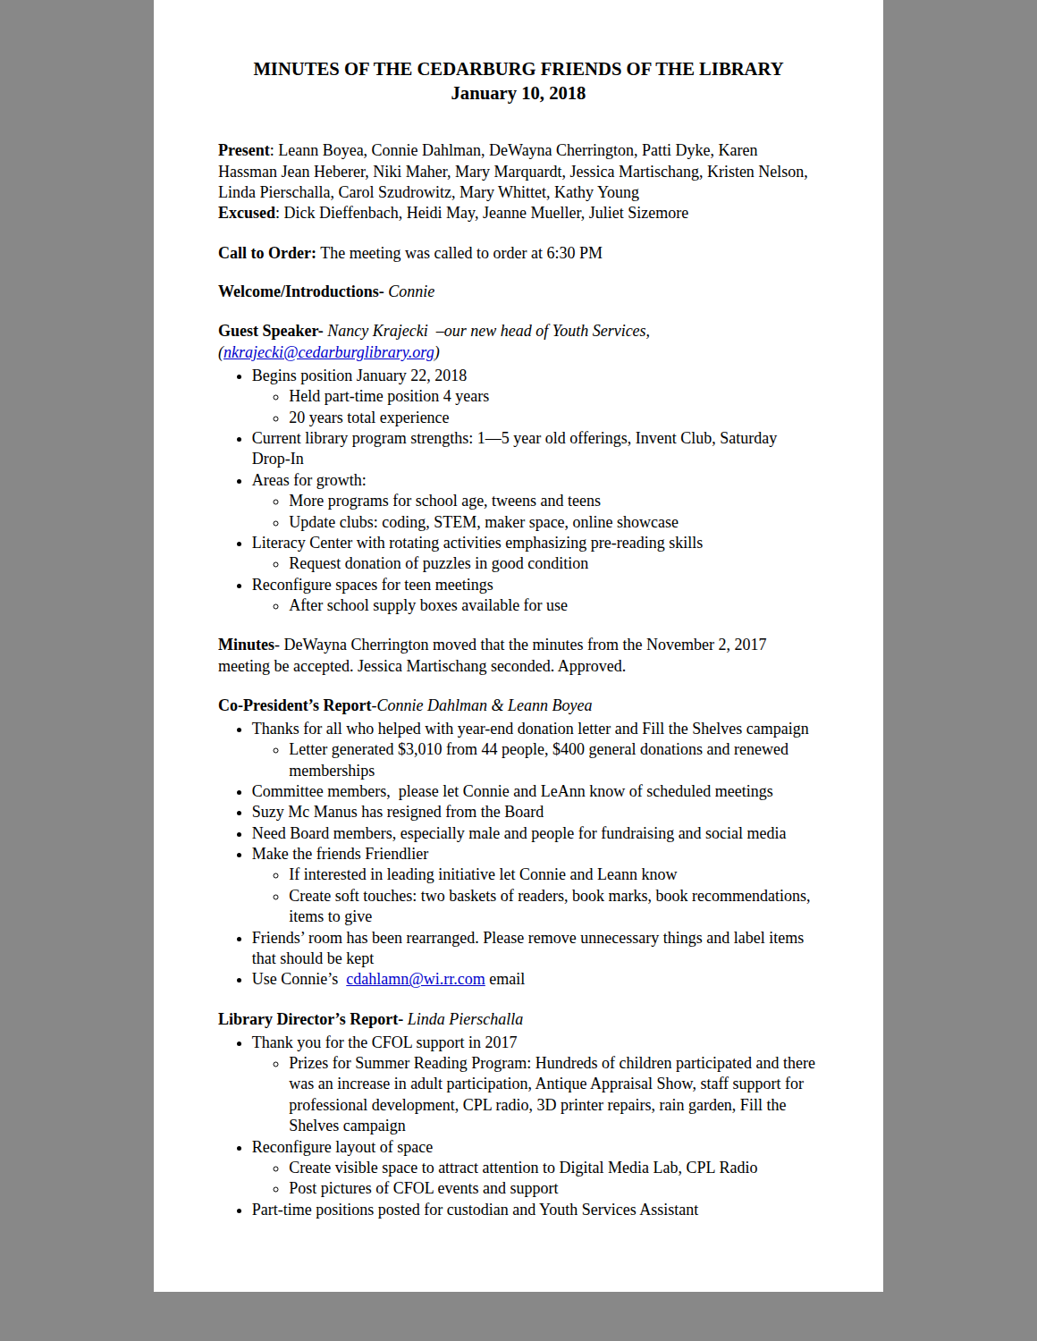MINUTES OF THE CEDARBURG FRIENDS OF THE LIBRARYJanuary 10, 2018
Present: Leann Boyea, Connie Dahlman, DeWayna Cherrington, Patti Dyke, Karen Hassman Jean Heberer, Niki Maher, Mary Marquardt, Jessica Martischang, Kristen Nelson, Linda Pierschalla, Carol Szudrowitz, Mary Whittet, Kathy Young
Excused: Dick Dieffenbach, Heidi May, Jeanne Mueller, Juliet Sizemore
Call to Order: The meeting was called to order at 6:30 PM
Welcome/Introductions- Connie
Guest Speaker- Nancy Krajecki –our new head of Youth Services, (nkrajecki@cedarburglibrary.org)
Begins position January 22, 2018
Held part-time position 4 years
20 years total experience
Current library program strengths: 1—5 year old offerings, Invent Club, Saturday Drop-In
Areas for growth:
More programs for school age, tweens and teens
Update clubs: coding, STEM, maker space, online showcase
Literacy Center with rotating activities emphasizing pre-reading skills
Request donation of puzzles in good condition
Reconfigure spaces for teen meetings
After school supply boxes available for use
Minutes- DeWayna Cherrington moved that the minutes from the November 2, 2017 meeting be accepted. Jessica Martischang seconded. Approved.
Co-President’s Report-Connie Dahlman & Leann Boyea
Thanks for all who helped with year-end donation letter and Fill the Shelves campaign
Letter generated $3,010 from 44 people, $400 general donations and renewed memberships
Committee members, please let Connie and LeAnn know of scheduled meetings
Suzy Mc Manus has resigned from the Board
Need Board members, especially male and people for fundraising and social media
Make the friends Friendlier
If interested in leading initiative let Connie and Leann know
Create soft touches: two baskets of readers, book marks, book recommendations, items to give
Friends’ room has been rearranged. Please remove unnecessary things and label items that should be kept
Use Connie’s cdahlamn@wi.rr.com email
Library Director’s Report- Linda Pierschalla
Thank you for the CFOL support in 2017
Prizes for Summer Reading Program: Hundreds of children participated and there was an increase in adult participation, Antique Appraisal Show, staff support for professional development, CPL radio, 3D printer repairs, rain garden, Fill the Shelves campaign
Reconfigure layout of space
Create visible space to attract attention to Digital Media Lab, CPL Radio
Post pictures of CFOL events and support
Part-time positions posted for custodian and Youth Services Assistant